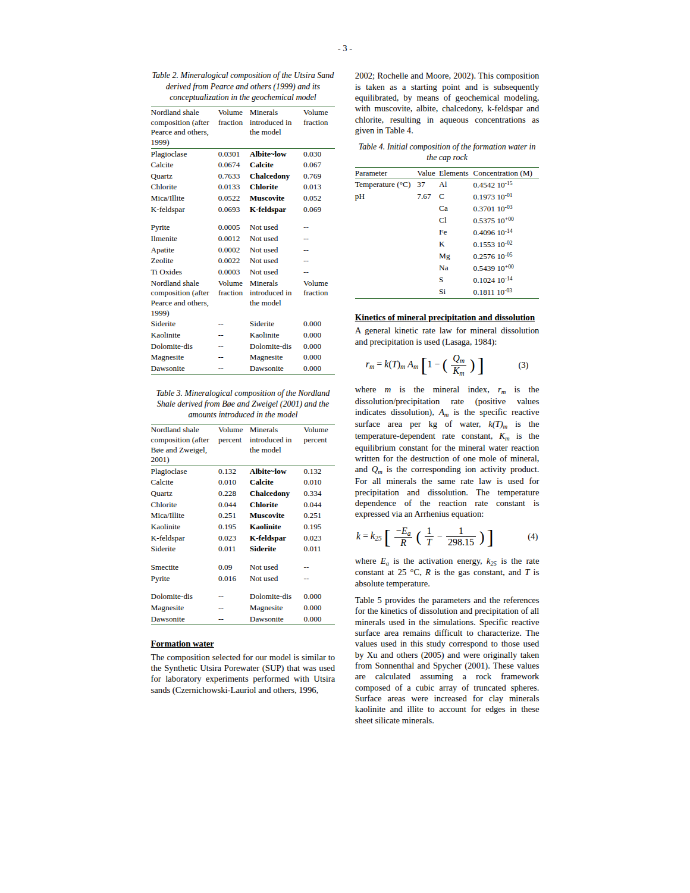- 3 -
Table 2. Mineralogical composition of the Utsira Sand derived from Pearce and others (1999) and its conceptualization in the geochemical model
| Nordland shale composition (after Pearce and others, 1999) | Volume fraction | Minerals introduced in the model | Volume fraction |
| --- | --- | --- | --- |
| Plagioclase | 0.0301 | Albite~low | 0.030 |
| Calcite | 0.0674 | Calcite | 0.067 |
| Quartz | 0.7633 | Chalcedony | 0.769 |
| Chlorite | 0.0133 | Chlorite | 0.013 |
| Mica/Illite | 0.0522 | Muscovite | 0.052 |
| K-feldspar | 0.0693 | K-feldspar | 0.069 |
| Pyrite | 0.0005 | Not used | -- |
| Ilmenite | 0.0012 | Not used | -- |
| Apatite | 0.0002 | Not used | -- |
| Zeolite | 0.0022 | Not used | -- |
| Ti Oxides | 0.0003 | Not used | -- |
| Nordland shale composition (after Pearce and others, 1999) | Volume fraction | Minerals introduced in the model | Volume fraction |
| Siderite | -- | Siderite | 0.000 |
| Kaolinite | -- | Kaolinite | 0.000 |
| Dolomite-dis | -- | Dolomite-dis | 0.000 |
| Magnesite | -- | Magnesite | 0.000 |
| Dawsonite | -- | Dawsonite | 0.000 |
Table 3. Mineralogical composition of the Nordland Shale derived from Bøe and Zweigel (2001) and the amounts introduced in the model
| Nordland shale composition (after Bøe and Zweigel, 2001) | Volume percent | Minerals introduced in the model | Volume percent |
| --- | --- | --- | --- |
| Plagioclase | 0.132 | Albite~low | 0.132 |
| Calcite | 0.010 | Calcite | 0.010 |
| Quartz | 0.228 | Chalcedony | 0.334 |
| Chlorite | 0.044 | Chlorite | 0.044 |
| Mica/Illite | 0.251 | Muscovite | 0.251 |
| Kaolinite | 0.195 | Kaolinite | 0.195 |
| K-feldspar | 0.023 | K-feldspar | 0.023 |
| Siderite | 0.011 | Siderite | 0.011 |
| Smectite | 0.09 | Not used | -- |
| Pyrite | 0.016 | Not used | -- |
| Dolomite-dis | -- | Dolomite-dis | 0.000 |
| Magnesite | -- | Magnesite | 0.000 |
| Dawsonite | -- | Dawsonite | 0.000 |
Formation water
The composition selected for our model is similar to the Synthetic Utsira Porewater (SUP) that was used for laboratory experiments performed with Utsira sands (Czernichowski-Lauriol and others, 1996,
2002; Rochelle and Moore, 2002). This composition is taken as a starting point and is subsequently equilibrated, by means of geochemical modeling, with muscovite, albite, chalcedony, k-feldspar and chlorite, resulting in aqueous concentrations as given in Table 4.
Table 4. Initial composition of the formation water in the cap rock
| Parameter | Value | Elements | Concentration (M) |
| --- | --- | --- | --- |
| Temperature (°C) | 37 | Al | 0.4542 10 -15 |
| pH | 7.67 | C | 0.1973 10 -01 |
| | | Ca | 0.3701 10 -03 |
| | | Cl | 0.5375 10 +00 |
| | | Fe | 0.4096 10 -14 |
| | | K | 0.1553 10 -02 |
| | | Mg | 0.2576 10 -05 |
| | | Na | 0.5439 10 +00 |
| | | S | 0.1024 10 -14 |
| | | Si | 0.1811 10 -03 |
Kinetics of mineral precipitation and dissolution
A general kinetic rate law for mineral dissolution and precipitation is used (Lasaga, 1984):
rm = k(T)m Am [1 − ( Qm Km ) ] (3)
where m is the mineral index, rm is the dissolution/precipitation rate (positive values indicates dissolution), Am is the specific reactive surface area per kg of water, k(T)m is the temperature-dependent rate constant, Km is the equilibrium constant for the mineral water reaction written for the destruction of one mole of mineral, and Qm is the corresponding ion activity product. For all minerals the same rate law is used for precipitation and dissolution. The temperature dependence of the reaction rate constant is expressed via an Arrhenius equation:
k = k25 [ −Ea R ( 1 T − 1 298.15 ) ] (4)
where Ea is the activation energy, k25 is the rate constant at 25 °C, R is the gas constant, and T is absolute temperature.
Table 5 provides the parameters and the references for the kinetics of dissolution and precipitation of all minerals used in the simulations. Specific reactive surface area remains difficult to characterize. The values used in this study correspond to those used by Xu and others (2005) and were originally taken from Sonnenthal and Spycher (2001). These values are calculated assuming a rock framework composed of a cubic array of truncated spheres. Surface areas were increased for clay minerals kaolinite and illite to account for edges in these sheet silicate minerals.